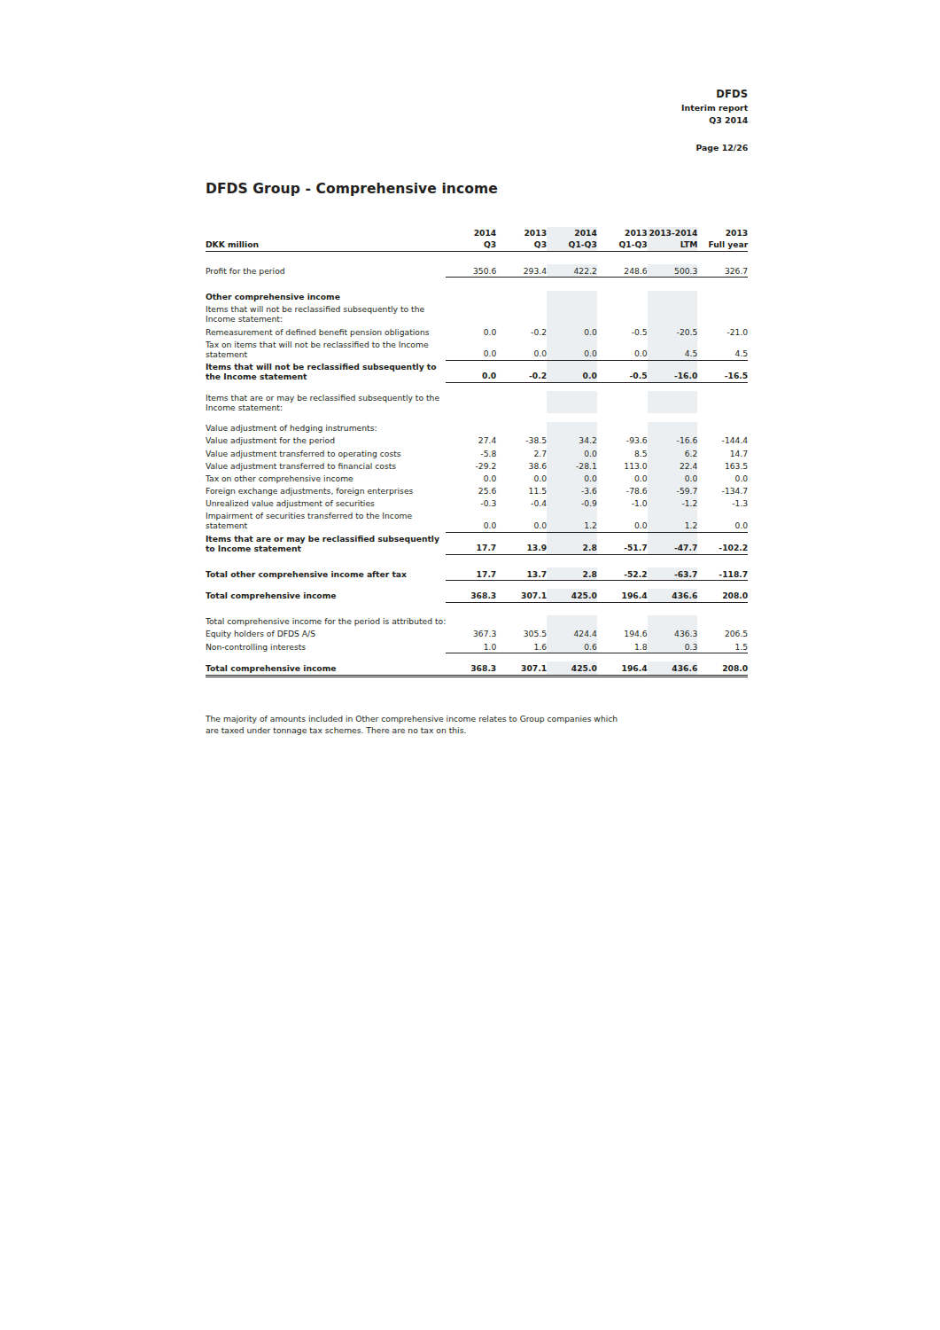DFDS
Interim report
Q3 2014
Page 12/26
DFDS Group - Comprehensive income
| | 2014 | 2013 | 2014 | 2013 | 2013-2014 | 2013 |
| --- | --- | --- | --- | --- | --- | --- |
| DKK million | Q3 | Q3 | Q1-Q3 | Q1-Q3 | LTM | Full year |
| Profit for the period | 350.6 | 293.4 | 422.2 | 248.6 | 500.3 | 326.7 |
| Other comprehensive income | | | | | | |
| Items that will not be reclassified subsequently to the Income statement: | | | | | | |
| Remeasurement of defined benefit pension obligations | 0.0 | -0.2 | 0.0 | -0.5 | -20.5 | -21.0 |
| Tax on items that will not be reclassified to the Income statement | 0.0 | 0.0 | 0.0 | 0.0 | 4.5 | 4.5 |
| Items that will not be reclassified subsequently to the Income statement | 0.0 | -0.2 | 0.0 | -0.5 | -16.0 | -16.5 |
| Items that are or may be reclassified subsequently to the Income statement: | | | | | | |
| Value adjustment of hedging instruments: | | | | | | |
| Value adjustment for the period | 27.4 | -38.5 | 34.2 | -93.6 | -16.6 | -144.4 |
| Value adjustment transferred to operating costs | -5.8 | 2.7 | 0.0 | 8.5 | 6.2 | 14.7 |
| Value adjustment transferred to financial costs | -29.2 | 38.6 | -28.1 | 113.0 | 22.4 | 163.5 |
| Tax on other comprehensive income | 0.0 | 0.0 | 0.0 | 0.0 | 0.0 | 0.0 |
| Foreign exchange adjustments, foreign enterprises | 25.6 | 11.5 | -3.6 | -78.6 | -59.7 | -134.7 |
| Unrealized value adjustment of securities | -0.3 | -0.4 | -0.9 | -1.0 | -1.2 | -1.3 |
| Impairment of securities transferred to the Income statement | 0.0 | 0.0 | 1.2 | 0.0 | 1.2 | 0.0 |
| Items that are or may be reclassified subsequently to Income statement | 17.7 | 13.9 | 2.8 | -51.7 | -47.7 | -102.2 |
| Total other comprehensive income after tax | 17.7 | 13.7 | 2.8 | -52.2 | -63.7 | -118.7 |
| Total comprehensive income | 368.3 | 307.1 | 425.0 | 196.4 | 436.6 | 208.0 |
| Total comprehensive income for the period is attributed to: | | | | | | |
| Equity holders of DFDS A/S | 367.3 | 305.5 | 424.4 | 194.6 | 436.3 | 206.5 |
| Non-controlling interests | 1.0 | 1.6 | 0.6 | 1.8 | 0.3 | 1.5 |
| Total comprehensive income | 368.3 | 307.1 | 425.0 | 196.4 | 436.6 | 208.0 |
The majority of amounts included in Other comprehensive income relates to Group companies which are taxed under tonnage tax schemes. There are no tax on this.